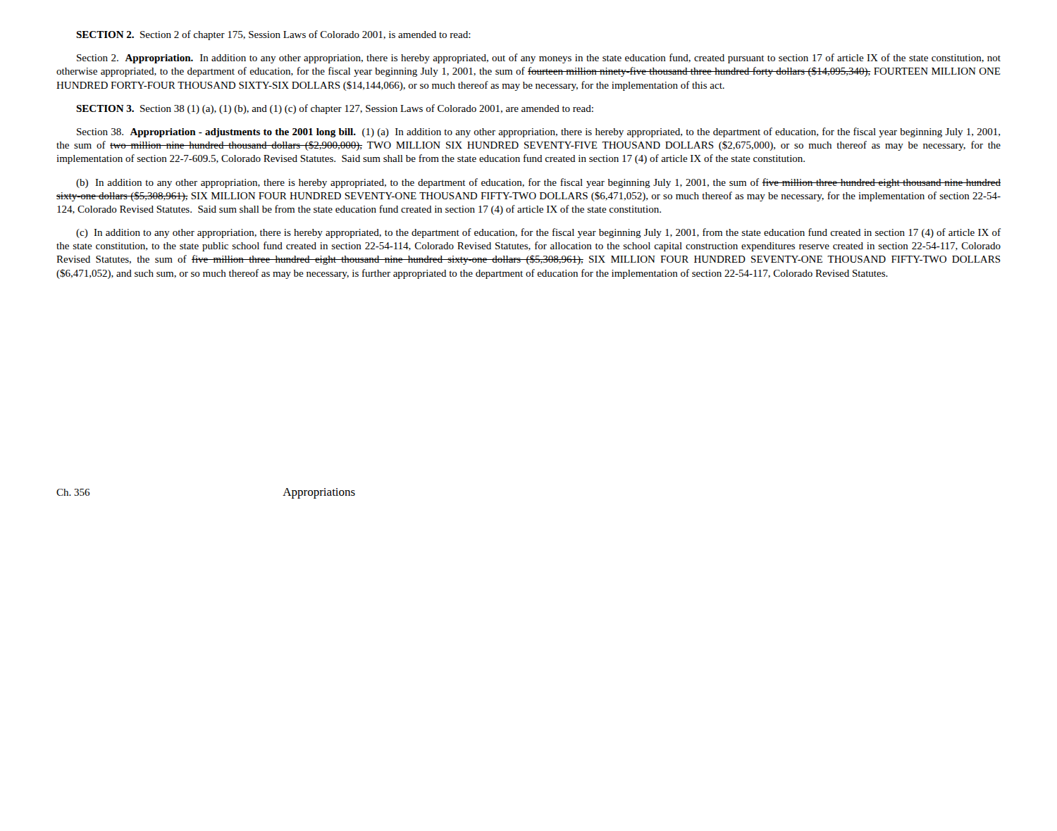SECTION 2. Section 2 of chapter 175, Session Laws of Colorado 2001, is amended to read:
Section 2. Appropriation. In addition to any other appropriation, there is hereby appropriated, out of any moneys in the state education fund, created pursuant to section 17 of article IX of the state constitution, not otherwise appropriated, to the department of education, for the fiscal year beginning July 1, 2001, the sum of fourteen million ninety-five thousand three hundred forty dollars ($14,095,340), FOURTEEN MILLION ONE HUNDRED FORTY-FOUR THOUSAND SIXTY-SIX DOLLARS ($14,144,066), or so much thereof as may be necessary, for the implementation of this act.
SECTION 3. Section 38 (1) (a), (1) (b), and (1) (c) of chapter 127, Session Laws of Colorado 2001, are amended to read:
Section 38. Appropriation - adjustments to the 2001 long bill. (1) (a) In addition to any other appropriation, there is hereby appropriated, to the department of education, for the fiscal year beginning July 1, 2001, the sum of two million nine hundred thousand dollars ($2,900,000), TWO MILLION SIX HUNDRED SEVENTY-FIVE THOUSAND DOLLARS ($2,675,000), or so much thereof as may be necessary, for the implementation of section 22-7-609.5, Colorado Revised Statutes. Said sum shall be from the state education fund created in section 17 (4) of article IX of the state constitution.
(b) In addition to any other appropriation, there is hereby appropriated, to the department of education, for the fiscal year beginning July 1, 2001, the sum of five million three hundred eight thousand nine hundred sixty-one dollars ($5,308,961), SIX MILLION FOUR HUNDRED SEVENTY-ONE THOUSAND FIFTY-TWO DOLLARS ($6,471,052), or so much thereof as may be necessary, for the implementation of section 22-54-124, Colorado Revised Statutes. Said sum shall be from the state education fund created in section 17 (4) of article IX of the state constitution.
(c) In addition to any other appropriation, there is hereby appropriated, to the department of education, for the fiscal year beginning July 1, 2001, from the state education fund created in section 17 (4) of article IX of the state constitution, to the state public school fund created in section 22-54-114, Colorado Revised Statutes, for allocation to the school capital construction expenditures reserve created in section 22-54-117, Colorado Revised Statutes, the sum of five million three hundred eight thousand nine hundred sixty-one dollars ($5,308,961), SIX MILLION FOUR HUNDRED SEVENTY-ONE THOUSAND FIFTY-TWO DOLLARS ($6,471,052), and such sum, or so much thereof as may be necessary, is further appropriated to the department of education for the implementation of section 22-54-117, Colorado Revised Statutes.
Ch. 356 Appropriations